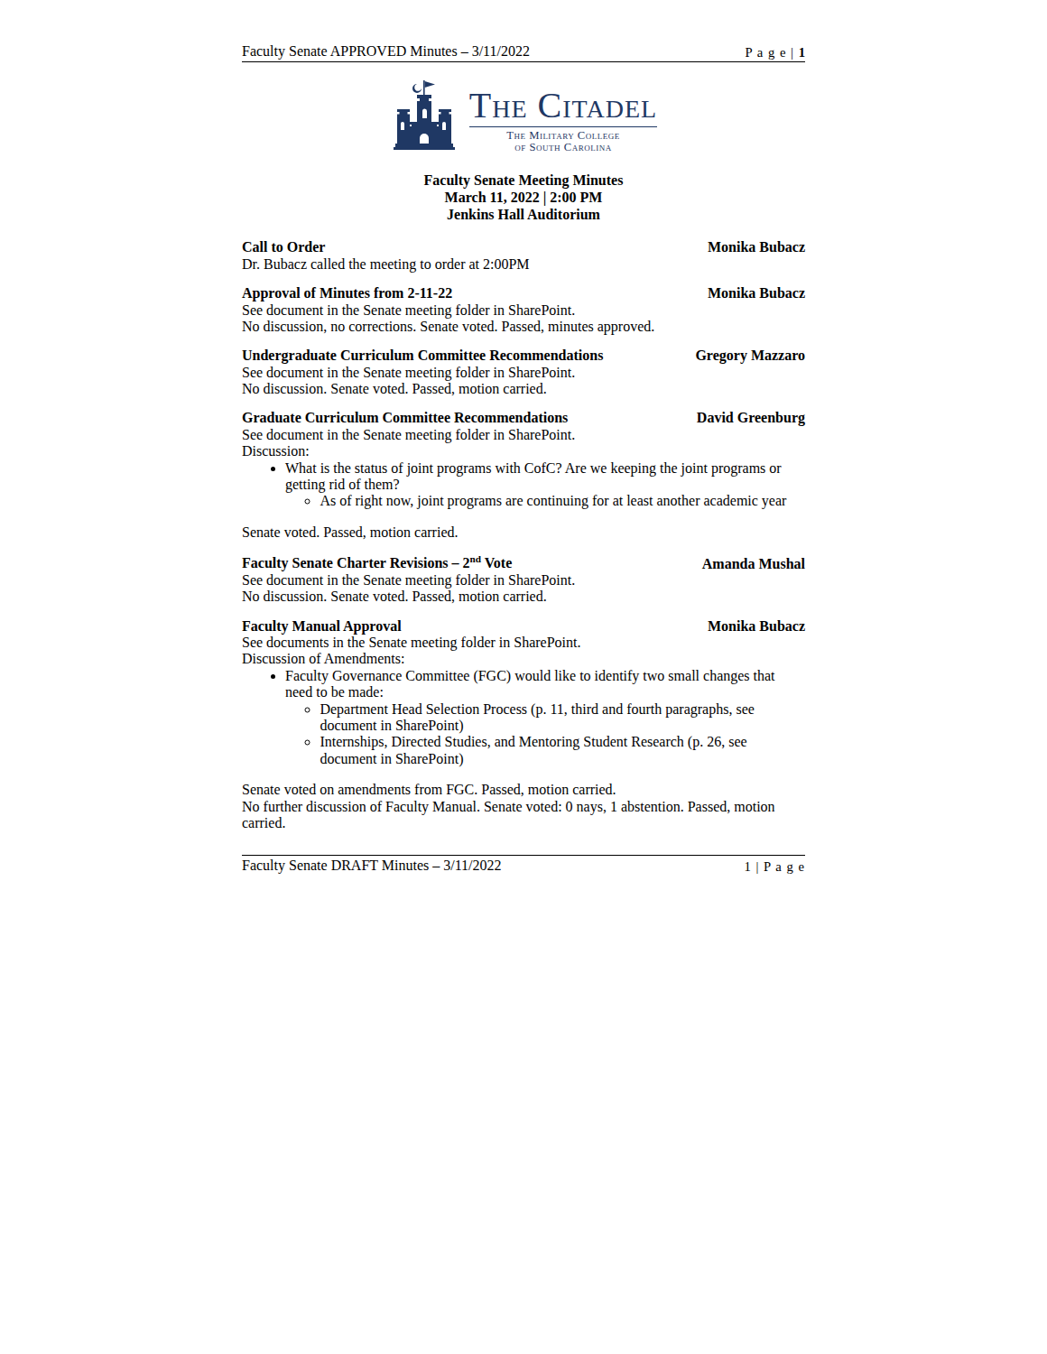Faculty Senate APPROVED Minutes – 3/11/2022
P a g e | 1
The Citadel
The Military College
of South Carolina
Faculty Senate Meeting Minutes
March 11, 2022 | 2:00 PM
Jenkins Hall Auditorium
Call to Order
Monika Bubacz
Dr. Bubacz called the meeting to order at 2:00PM
Approval of Minutes from 2-11-22
Monika Bubacz
See document in the Senate meeting folder in SharePoint.
No discussion, no corrections. Senate voted. Passed, minutes approved.
Undergraduate Curriculum Committee Recommendations
Gregory Mazzaro
See document in the Senate meeting folder in SharePoint.
No discussion. Senate voted. Passed, motion carried.
Graduate Curriculum Committee Recommendations
David Greenburg
See document in the Senate meeting folder in SharePoint.
Discussion:
What is the status of joint programs with CofC? Are we keeping the joint programs or getting rid of them?
As of right now, joint programs are continuing for at least another academic year
Senate voted. Passed, motion carried.
Faculty Senate Charter Revisions – 2nd Vote
Amanda Mushal
See document in the Senate meeting folder in SharePoint.
No discussion. Senate voted. Passed, motion carried.
Faculty Manual Approval
Monika Bubacz
See documents in the Senate meeting folder in SharePoint.
Discussion of Amendments:
Faculty Governance Committee (FGC) would like to identify two small changes that need to be made:
Department Head Selection Process (p. 11, third and fourth paragraphs, see document in SharePoint)
Internships, Directed Studies, and Mentoring Student Research (p. 26, see document in SharePoint)
Senate voted on amendments from FGC. Passed, motion carried.
No further discussion of Faculty Manual. Senate voted: 0 nays, 1 abstention. Passed, motion carried.
Faculty Senate DRAFT Minutes – 3/11/2022
1 | P a g e